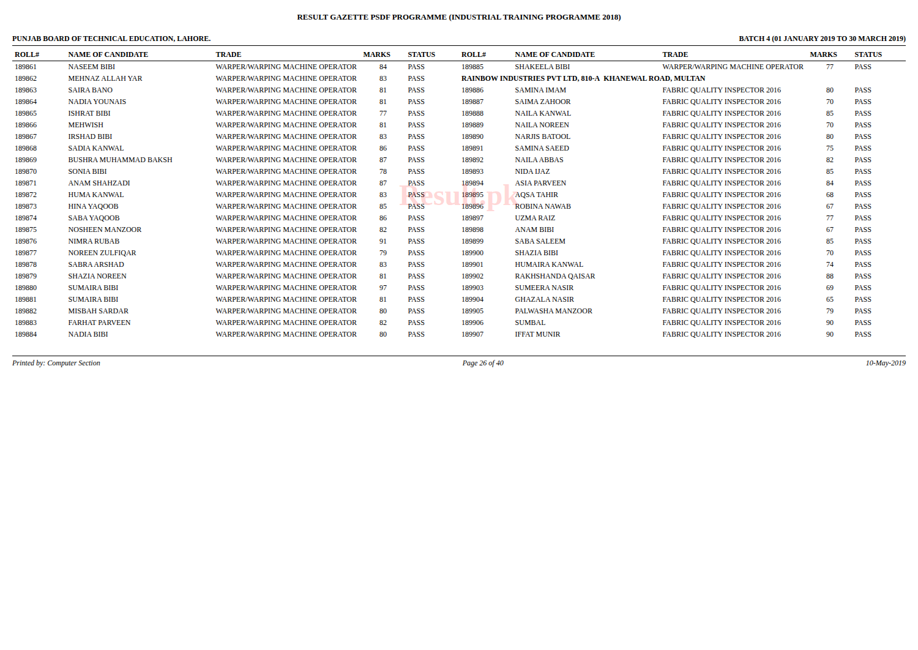RESULT GAZETTE PSDF PROGRAMME (INDUSTRIAL TRAINING PROGRAMME 2018)
PUNJAB BOARD OF TECHNICAL EDUCATION, LAHORE. BATCH 4 (01 JANUARY 2019 TO 30 MARCH 2019)
Result.pk
| / ROLL# / NAME OF CANDIDATE / TRADE / MARKS / STATUS / / --- / --- / --- / --- / --- / / 189861 / NASEEM BIBI / WARPER/WARPING MACHINE OPERATOR / 84 / PASS / / 189862 / MEHNAZ ALLAH YAR / WARPER/WARPING MACHINE OPERATOR / 83 / PASS / / 189863 / SAIRA BANO / WARPER/WARPING MACHINE OPERATOR / 81 / PASS / / 189864 / NADIA YOUNAIS / WARPER/WARPING MACHINE OPERATOR / 81 / PASS / / 189865 / ISHRAT BIBI / WARPER/WARPING MACHINE OPERATOR / 77 / PASS / / 189866 / MEHWISH / WARPER/WARPING MACHINE OPERATOR / 81 / PASS / / 189867 / IRSHAD BIBI / WARPER/WARPING MACHINE OPERATOR / 83 / PASS / / 189868 / SADIA KANWAL / WARPER/WARPING MACHINE OPERATOR / 86 / PASS / / 189869 / BUSHRA MUHAMMAD BAKSH / WARPER/WARPING MACHINE OPERATOR / 87 / PASS / / 189870 / SONIA BIBI / WARPER/WARPING MACHINE OPERATOR / 78 / PASS / / 189871 / ANAM SHAHZADI / WARPER/WARPING MACHINE OPERATOR / 87 / PASS / / 189872 / HUMA KANWAL / WARPER/WARPING MACHINE OPERATOR / 83 / PASS / / 189873 / HINA YAQOOB / WARPER/WARPING MACHINE OPERATOR / 85 / PASS / / 189874 / SABA YAQOOB / WARPER/WARPING MACHINE OPERATOR / 86 / PASS / / 189875 / NOSHEEN MANZOOR / WARPER/WARPING MACHINE OPERATOR / 82 / PASS / / 189876 / NIMRA RUBAB / WARPER/WARPING MACHINE OPERATOR / 91 / PASS / / 189877 / NOREEN ZULFIQAR / WARPER/WARPING MACHINE OPERATOR / 79 / PASS / / 189878 / SABRA ARSHAD / WARPER/WARPING MACHINE OPERATOR / 83 / PASS / / 189879 / SHAZIA NOREEN / WARPER/WARPING MACHINE OPERATOR / 81 / PASS / / 189880 / SUMAIRA BIBI / WARPER/WARPING MACHINE OPERATOR / 97 / PASS / / 189881 / SUMAIRA BIBI / WARPER/WARPING MACHINE OPERATOR / 81 / PASS / / 189882 / MISBAH SARDAR / WARPER/WARPING MACHINE OPERATOR / 80 / PASS / / 189883 / FARHAT PARVEEN / WARPER/WARPING MACHINE OPERATOR / 82 / PASS / / 189884 / NADIA BIBI / WARPER/WARPING MACHINE OPERATOR / 80 / PASS / | / ROLL# / NAME OF CANDIDATE / TRADE / MARKS / STATUS / / --- / --- / --- / --- / --- / / 189885 / SHAKEELA BIBI / WARPER/WARPING MACHINE OPERATOR / 77 / PASS / / RAINBOW INDUSTRIES PVT LTD, 810-A KHANEWAL ROAD, MULTAN / / 189886 / SAMINA IMAM / FABRIC QUALITY INSPECTOR 2016 / 80 / PASS / / 189887 / SAIMA ZAHOOR / FABRIC QUALITY INSPECTOR 2016 / 70 / PASS / / 189888 / NAILA KANWAL / FABRIC QUALITY INSPECTOR 2016 / 85 / PASS / / 189889 / NAILA NOREEN / FABRIC QUALITY INSPECTOR 2016 / 70 / PASS / / 189890 / NARJIS BATOOL / FABRIC QUALITY INSPECTOR 2016 / 80 / PASS / / 189891 / SAMINA SAEED / FABRIC QUALITY INSPECTOR 2016 / 75 / PASS / / 189892 / NAILA ABBAS / FABRIC QUALITY INSPECTOR 2016 / 82 / PASS / / 189893 / NIDA IJAZ / FABRIC QUALITY INSPECTOR 2016 / 85 / PASS / / 189894 / ASIA PARVEEN / FABRIC QUALITY INSPECTOR 2016 / 84 / PASS / / 189895 / AQSA TAHIR / FABRIC QUALITY INSPECTOR 2016 / 68 / PASS / / 189896 / ROBINA NAWAB / FABRIC QUALITY INSPECTOR 2016 / 67 / PASS / / 189897 / UZMA RAIZ / FABRIC QUALITY INSPECTOR 2016 / 77 / PASS / / 189898 / ANAM BIBI / FABRIC QUALITY INSPECTOR 2016 / 67 / PASS / / 189899 / SABA SALEEM / FABRIC QUALITY INSPECTOR 2016 / 85 / PASS / / 189900 / SHAZIA BIBI / FABRIC QUALITY INSPECTOR 2016 / 70 / PASS / / 189901 / HUMAIRA KANWAL / FABRIC QUALITY INSPECTOR 2016 / 74 / PASS / / 189902 / RAKHSHANDA QAISAR / FABRIC QUALITY INSPECTOR 2016 / 88 / PASS / / 189903 / SUMEERA NASIR / FABRIC QUALITY INSPECTOR 2016 / 69 / PASS / / 189904 / GHAZALA NASIR / FABRIC QUALITY INSPECTOR 2016 / 65 / PASS / / 189905 / PALWASHA MANZOOR / FABRIC QUALITY INSPECTOR 2016 / 79 / PASS / / 189906 / SUMBAL / FABRIC QUALITY INSPECTOR 2016 / 90 / PASS / / 189907 / IFFAT MUNIR / FABRIC QUALITY INSPECTOR 2016 / 90 / PASS / |
Printed by: Computer Section Page 26 of 40 10-May-2019